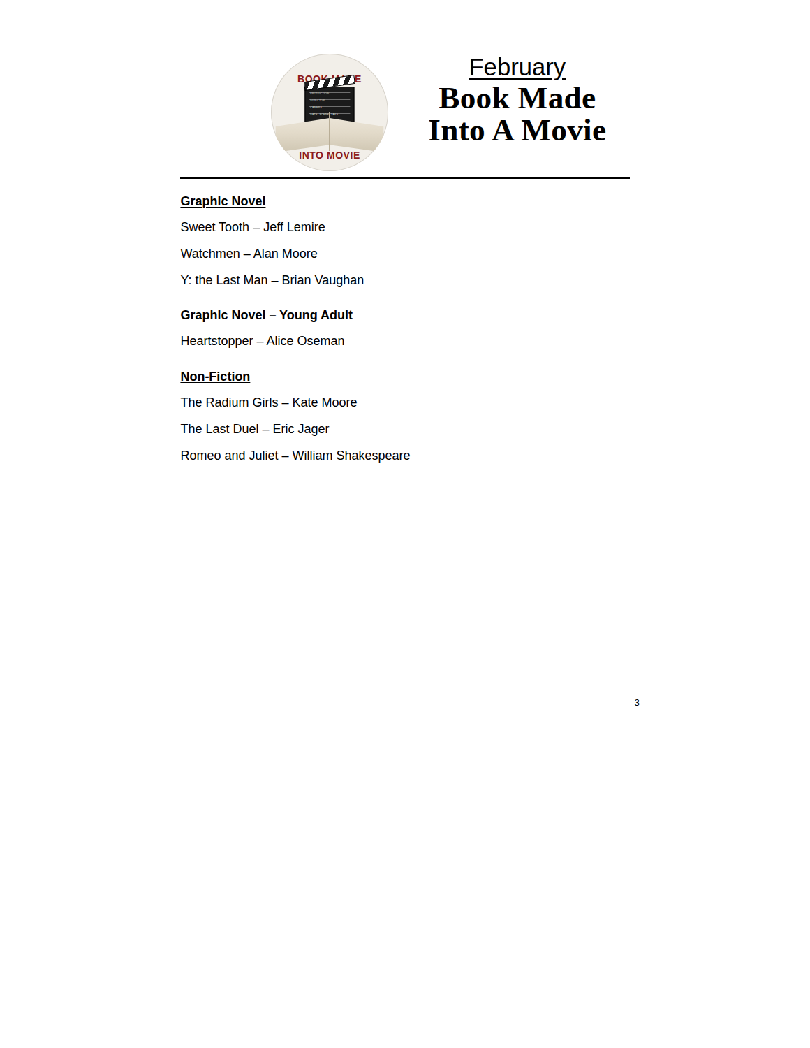BOOK MADE
PRODUCTION DIRECTOR CAMERA DATE SCENE TAKE
INTO MOVIE
February
Book Made Into A Movie
Graphic Novel
Sweet Tooth – Jeff Lemire
Watchmen – Alan Moore
Y: the Last Man – Brian Vaughan
Graphic Novel – Young Adult
Heartstopper – Alice Oseman
Non-Fiction
The Radium Girls – Kate Moore
The Last Duel – Eric Jager
Romeo and Juliet – William Shakespeare
3